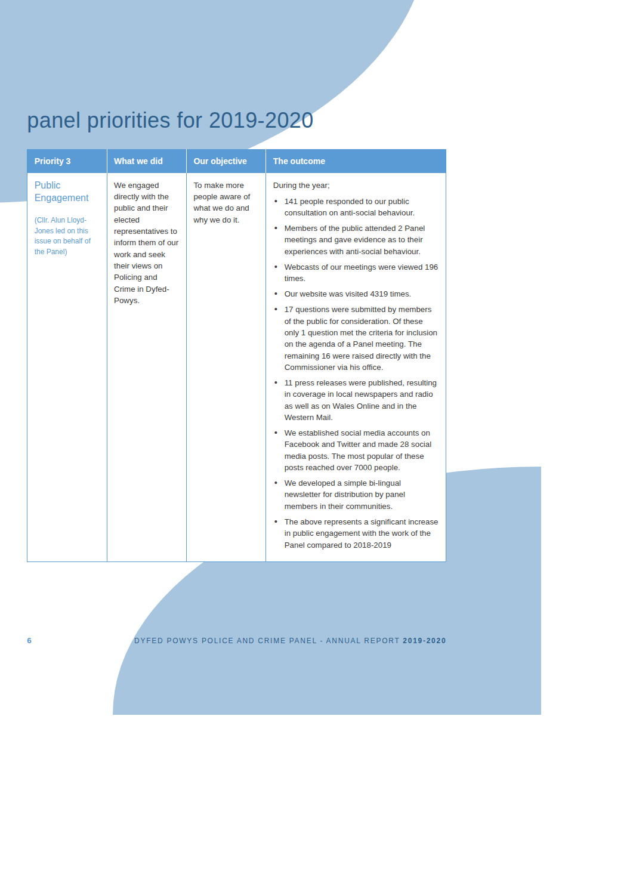panel priorities for 2019-2020
| Priority 3 | What we did | Our objective | The outcome |
| --- | --- | --- | --- |
| Public Engagement (Cllr. Alun Lloyd-Jones led on this issue on behalf of the Panel) | We engaged directly with the public and their elected representatives to inform them of our work and seek their views on Policing and Crime in Dyfed-Powys. | To make more people aware of what we do and why we do it. | During the year; 141 people responded to our public consultation on anti-social behaviour. Members of the public attended 2 Panel meetings and gave evidence as to their experiences with anti-social behaviour. Webcasts of our meetings were viewed 196 times. Our website was visited 4319 times. 17 questions were submitted by members of the public for consideration. Of these only 1 question met the criteria for inclusion on the agenda of a Panel meeting. The remaining 16 were raised directly with the Commissioner via his office. 11 press releases were published, resulting in coverage in local newspapers and radio as well as on Wales Online and in the Western Mail. We established social media accounts on Facebook and Twitter and made 28 social media posts. The most popular of these posts reached over 7000 people. We developed a simple bi-lingual newsletter for distribution by panel members in their communities. The above represents a significant increase in public engagement with the work of the Panel compared to 2018-2019 |
6
DYFED POWYS POLICE AND CRIME PANEL - ANNUAL REPORT 2019-2020